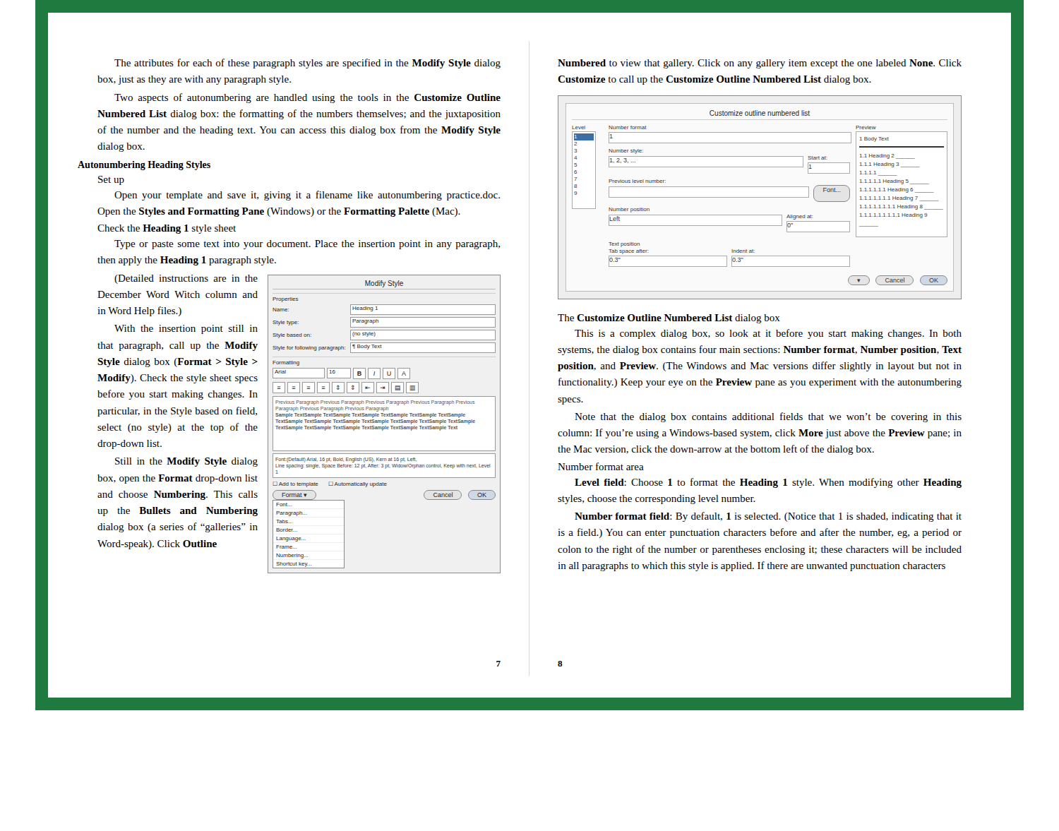The attributes for each of these paragraph styles are specified in the Modify Style dialog box, just as they are with any paragraph style.
Two aspects of autonumbering are handled using the tools in the Customize Outline Numbered List dialog box: the formatting of the numbers themselves; and the juxtaposition of the number and the heading text. You can access this dialog box from the Modify Style dialog box.
Autonumbering Heading Styles
Set up
Open your template and save it, giving it a filename like autonumbering practice.doc. Open the Styles and Formatting Pane (Windows) or the Formatting Palette (Mac).
Check the Heading 1 style sheet
Type or paste some text into your document. Place the insertion point in any paragraph, then apply the Heading 1 paragraph style.
Modify Style
Properties
Name:
Heading 1
Style type:
Paragraph
Style based on:
(no style)
Style for following paragraph:
¶ Body Text
Formatting
Arial
16
B
I
U
A
≡
≡
≡
≡
⇕
⇕
⇤
⇥
▤
▥
Previous Paragraph Previous Paragraph Previous Paragraph Previous Paragraph Previous Paragraph Previous Paragraph Previous Paragraph
Sample TextSample TextSample TextSample TextSample TextSample TextSample TextSample TextSample TextSample TextSample TextSample TextSample TextSample TextSample TextSample TextSample TextSample TextSample TextSample Text
Font:(Default) Arial, 16 pt, Bold, English (US), Kern at 16 pt, Left,
Line spacing: single, Space Before: 12 pt, After: 3 pt, Widow/Orphan control, Keep with next, Level 1
☐ Add to template ☐ Automatically update
Format ▾
Font...
Paragraph...
Tabs...
Border...
Language...
Frame...
Numbering...
Shortcut key...
Cancel OK
(Detailed instructions are in the December Word Witch column and in Word Help files.)
With the insertion point still in that paragraph, call up the Modify Style dialog box (Format > Style > Modify). Check the style sheet specs before you start making changes. In particular, in the Style based on field, select (no style) at the top of the drop-down list.
Still in the Modify Style dialog box, open the Format drop-down list and choose Numbering. This calls up the Bullets and Numbering dialog box (a series of “galleries” in Word-speak). Click Outline
7
Numbered to view that gallery. Click on any gallery item except the one labeled None. Click Customize to call up the Customize Outline Numbered List dialog box.
Customize outline numbered list
Level
1
2
3
4
5
6
7
8
9
Number format
1
Number style:
1, 2, 3, ...
Start at:
1
Previous level number:
Font...
Number position
Left
Aligned at:
0"
Text position
Tab space after:
0.3"
Indent at:
0.3"
Preview
1 Body Text
1.1 Heading 2 ______
1.1.1 Heading 3 ______
1.1.1.1 ______
1.1.1.1.1 Heading 5 ______
1.1.1.1.1.1 Heading 6 ______
1.1.1.1.1.1.1 Heading 7 ______
1.1.1.1.1.1.1.1 Heading 8 ______
1.1.1.1.1.1.1.1.1 Heading 9 ______
▾ Cancel OK
The Customize Outline Numbered List dialog box
This is a complex dialog box, so look at it before you start making changes. In both systems, the dialog box contains four main sections: Number format, Number position, Text position, and Preview. (The Windows and Mac versions differ slightly in layout but not in functionality.) Keep your eye on the Preview pane as you experiment with the autonumbering specs.
Note that the dialog box contains additional fields that we won’t be covering in this column: If you’re using a Windows-based system, click More just above the Preview pane; in the Mac version, click the down-arrow at the bottom left of the dialog box.
Number format area
Level field: Choose 1 to format the Heading 1 style. When modifying other Heading styles, choose the corresponding level number.
Number format field: By default, 1 is selected. (Notice that 1 is shaded, indicating that it is a field.) You can enter punctuation characters before and after the number, eg, a period or colon to the right of the number or parentheses enclosing it; these characters will be included in all paragraphs to which this style is applied. If there are unwanted punctuation characters
8